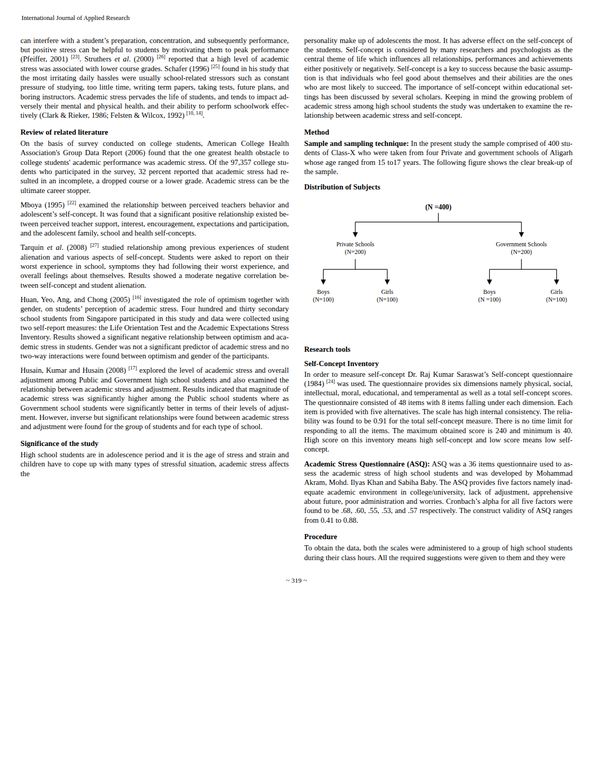International Journal of Applied Research
can interfere with a student’s preparation, concentration, and subsequently performance, but positive stress can be helpful to students by motivating them to peak performance (Pfeiffer, 2001) [23]. Struthers et al. (2000) [26] reported that a high level of academic stress was associated with lower course grades. Schafer (1996) [25] found in his study that the most irritating daily hassles were usually school-related stressors such as constant pressure of studying, too little time, writing term papers, taking tests, future plans, and boring instructors. Academic stress pervades the life of students, and tends to impact adversely their mental and physical health, and their ability to perform schoolwork effectively (Clark & Rieker, 1986; Felsten & Wilcox, 1992) [10, 14].
Review of related literature
On the basis of survey conducted on college students, American College Health Association's Group Data Report (2006) found that the one greatest health obstacle to college students' academic performance was academic stress. Of the 97,357 college students who participated in the survey, 32 percent reported that academic stress had resulted in an incomplete, a dropped course or a lower grade. Academic stress can be the ultimate career stopper.
Mboya (1995) [22] examined the relationship between perceived teachers behavior and adolescent’s self-concept. It was found that a significant positive relationship existed between perceived teacher support, interest, encouragement, expectations and participation, and the adolescent family, school and health self-concepts.
Tarquin et al. (2008) [27] studied relationship among previous experiences of student alienation and various aspects of self-concept. Students were asked to report on their worst experience in school, symptoms they had following their worst experience, and overall feelings about themselves. Results showed a moderate negative correlation between self-concept and student alienation.
Huan, Yeo, Ang, and Chong (2005) [16] investigated the role of optimism together with gender, on students’ perception of academic stress. Four hundred and thirty secondary school students from Singapore participated in this study and data were collected using two self-report measures: the Life Orientation Test and the Academic Expectations Stress Inventory. Results showed a significant negative relationship between optimism and academic stress in students. Gender was not a significant predictor of academic stress and no two-way interactions were found between optimism and gender of the participants.
Husain, Kumar and Husain (2008) [17] explored the level of academic stress and overall adjustment among Public and Government high school students and also examined the relationship between academic stress and adjustment. Results indicated that magnitude of academic stress was significantly higher among the Public school students where as Government school students were significantly better in terms of their levels of adjustment. However, inverse but significant relationships were found between academic stress and adjustment were found for the group of students and for each type of school.
Significance of the study
High school students are in adolescence period and it is the age of stress and strain and children have to cope up with many types of stressful situation, academic stress affects the
personality make up of adolescents the most. It has adverse effect on the self-concept of the students. Self-concept is considered by many researchers and psychologists as the central theme of life which influences all relationships, performances and achievements either positively or negatively. Self-concept is a key to success because the basic assumption is that individuals who feel good about themselves and their abilities are the ones who are most likely to succeed. The importance of self-concept within educational settings has been discussed by several scholars. Keeping in mind the growing problem of academic stress among high school students the study was undertaken to examine the relationship between academic stress and self-concept.
Method
Sample and sampling technique: In the present study the sample comprised of 400 students of Class-X who were taken from four Private and government schools of Aligarh whose age ranged from 15 to17 years. The following figure shows the clear break-up of the sample.
Distribution of Subjects
(N =400) Private Schools (N=200) Government Schools (N=200) Boys (N=100) Girls (N=100) Boys (N =100) Girls (N=100)
Research tools
Self-Concept Inventory
In order to measure self-concept Dr. Raj Kumar Saraswat’s Self-concept questionnaire (1984) [24] was used. The questionnaire provides six dimensions namely physical, social, intellectual, moral, educational, and temperamental as well as a total self-concept scores. The questionnaire consisted of 48 items with 8 items falling under each dimension. Each item is provided with five alternatives. The scale has high internal consistency. The reliability was found to be 0.91 for the total self-concept measure. There is no time limit for responding to all the items. The maximum obtained score is 240 and minimum is 40. High score on this inventory means high self-concept and low score means low self-concept.
Academic Stress Questionnaire (ASQ): ASQ was a 36 items questionnaire used to assess the academic stress of high school students and was developed by Mohammad Akram, Mohd. Ilyas Khan and Sabiha Baby. The ASQ provides five factors namely inadequate academic environment in college/university, lack of adjustment, apprehensive about future, poor administration and worries. Cronbach’s alpha for all five factors were found to be .68, .60, .55, .53, and .57 respectively. The construct validity of ASQ ranges from 0.41 to 0.88.
Procedure
To obtain the data, both the scales were administered to a group of high school students during their class hours. All the required suggestions were given to them and they were
~ 319 ~